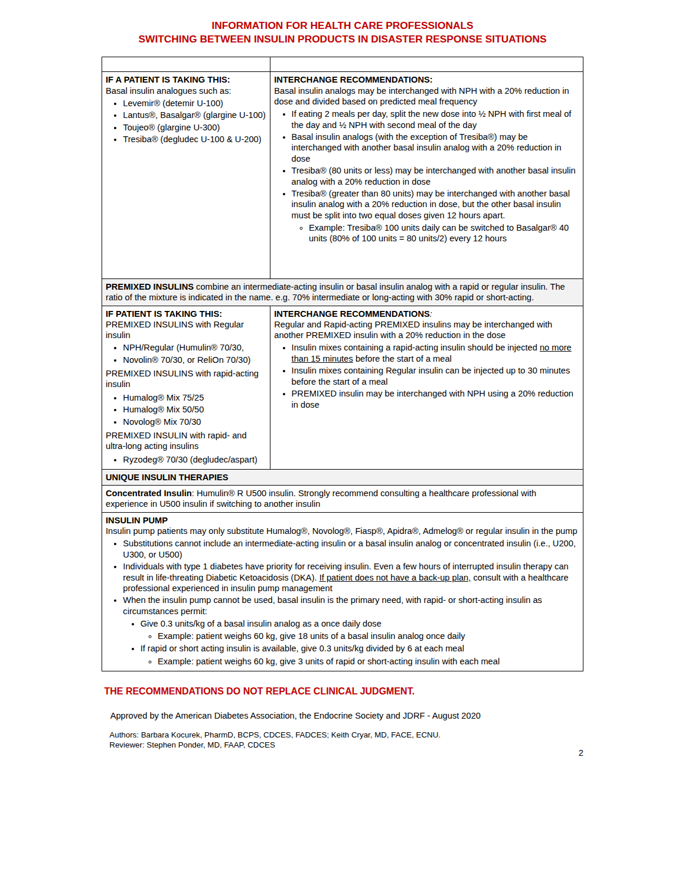INFORMATION FOR HEALTH CARE PROFESSIONALS
SWITCHING BETWEEN INSULIN PRODUCTS IN DISASTER RESPONSE SITUATIONS
| IF A PATIENT IS TAKING THIS: Basal insulin analogues such as: Levemir® (detemir U-100) Lantus®, Basalgar® (glargine U-100) Toujeo® (glargine U-300) Tresiba® (degludec U-100 & U-200) | INTERCHANGE RECOMMENDATIONS: Basal insulin analogs may be interchanged with NPH with a 20% reduction in dose and divided based on predicted meal frequency If eating 2 meals per day, split the new dose into ½ NPH with first meal of the day and ½ NPH with second meal of the day Basal insulin analogs (with the exception of Tresiba®) may be interchanged with another basal insulin analog with a 20% reduction in dose Tresiba® (80 units or less) may be interchanged with another basal insulin analog with a 20% reduction in dose Tresiba® (greater than 80 units) may be interchanged with another basal insulin analog with a 20% reduction in dose, but the other basal insulin must be split into two equal doses given 12 hours apart. Example: Tresiba® 100 units daily can be switched to Basalgar® 40 units (80% of 100 units = 80 units/2) every 12 hours |
| PREMIXED INSULINS combine an intermediate-acting insulin or basal insulin analog with a rapid or regular insulin. The ratio of the mixture is indicated in the name. e.g. 70% intermediate or long-acting with 30% rapid or short-acting. |
| IF PATIENT IS TAKING THIS: PREMIXED INSULINS with Regular insulin NPH/Regular (Humulin® 70/30, Novolin® 70/30, or ReliOn 70/30) PREMIXED INSULINS with rapid-acting insulin Humalog® Mix 75/25 Humalog® Mix 50/50 Novolog® Mix 70/30 PREMIXED INSULIN with rapid- and ultra-long acting insulins Ryzodeg® 70/30 (degludec/aspart) | INTERCHANGE RECOMMENDATIONS : Regular and Rapid-acting PREMIXED insulins may be interchanged with another PREMIXED insulin with a 20% reduction in the dose Insulin mixes containing a rapid-acting insulin should be injected no more than 15 minutes before the start of a meal Insulin mixes containing Regular insulin can be injected up to 30 minutes before the start of a meal PREMIXED insulin may be interchanged with NPH using a 20% reduction in dose |
| UNIQUE INSULIN THERAPIES |
| Concentrated Insulin : Humulin® R U500 insulin. Strongly recommend consulting a healthcare professional with experience in U500 insulin if switching to another insulin |
| INSULIN PUMP Insulin pump patients may only substitute Humalog®, Novolog®, Fiasp®, Apidra®, Admelog® or regular insulin in the pump Substitutions cannot include an intermediate-acting insulin or a basal insulin analog or concentrated insulin (i.e., U200, U300, or U500) Individuals with type 1 diabetes have priority for receiving insulin. Even a few hours of interrupted insulin therapy can result in life-threating Diabetic Ketoacidosis (DKA). If patient does not have a back-up plan, consult with a healthcare professional experienced in insulin pump management When the insulin pump cannot be used, basal insulin is the primary need, with rapid- or short-acting insulin as circumstances permit: Give 0.3 units/kg of a basal insulin analog as a once daily dose Example: patient weighs 60 kg, give 18 units of a basal insulin analog once daily If rapid or short acting insulin is available, give 0.3 units/kg divided by 6 at each meal Example: patient weighs 60 kg, give 3 units of rapid or short-acting insulin with each meal |
THE RECOMMENDATIONS DO NOT REPLACE CLINICAL JUDGMENT.
Approved by the American Diabetes Association, the Endocrine Society and JDRF - August 2020
Authors: Barbara Kocurek, PharmD, BCPS, CDCES, FADCES; Keith Cryar, MD, FACE, ECNU.
Reviewer: Stephen Ponder, MD, FAAP, CDCES
2